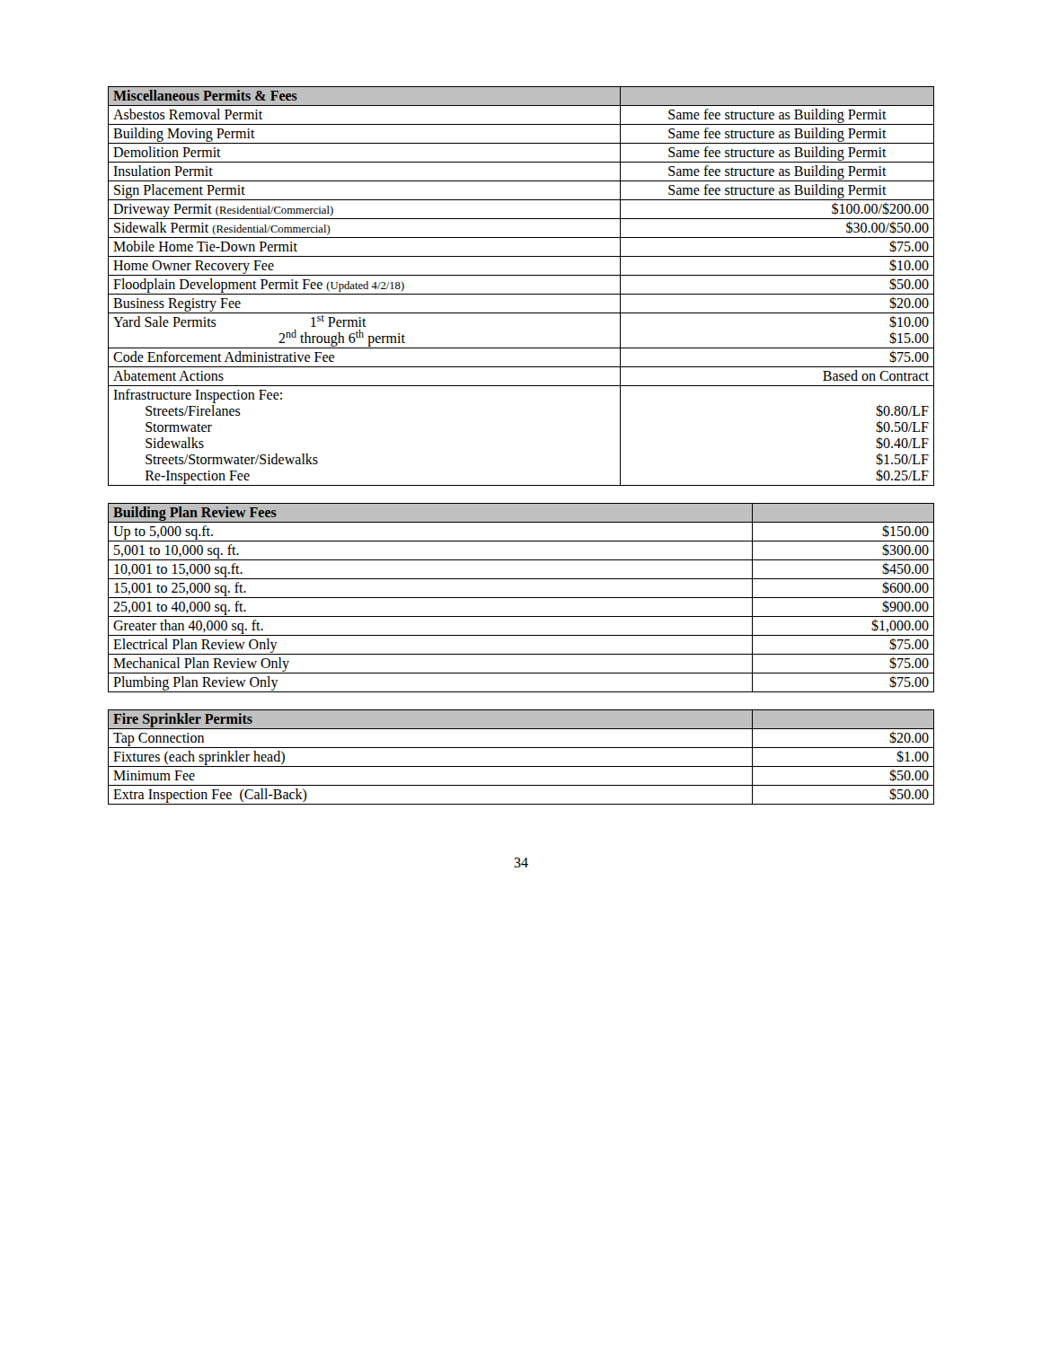| Miscellaneous Permits & Fees | |
| Asbestos Removal Permit | Same fee structure as Building Permit |
| Building Moving Permit | Same fee structure as Building Permit |
| Demolition Permit | Same fee structure as Building Permit |
| Insulation Permit | Same fee structure as Building Permit |
| Sign Placement Permit | Same fee structure as Building Permit |
| Driveway Permit (Residential/Commercial) | $100.00/$200.00 |
| Sidewalk Permit (Residential/Commercial) | $30.00/$50.00 |
| Mobile Home Tie-Down Permit | $75.00 |
| Home Owner Recovery Fee | $10.00 |
| Floodplain Development Permit Fee (Updated 4/2/18) | $50.00 |
| Business Registry Fee | $20.00 |
| Yard Sale Permits 1 st Permit 2 nd through 6 th permit | $10.00 $15.00 |
| Code Enforcement Administrative Fee | $75.00 |
| Abatement Actions | Based on Contract |
| Infrastructure Inspection Fee: Streets/Firelanes Stormwater Sidewalks Streets/Stormwater/Sidewalks Re-Inspection Fee | $0.80/LF $0.50/LF $0.40/LF $1.50/LF $0.25/LF |
| Building Plan Review Fees | |
| Up to 5,000 sq.ft. | $150.00 |
| 5,001 to 10,000 sq. ft. | $300.00 |
| 10,001 to 15,000 sq.ft. | $450.00 |
| 15,001 to 25,000 sq. ft. | $600.00 |
| 25,001 to 40,000 sq. ft. | $900.00 |
| Greater than 40,000 sq. ft. | $1,000.00 |
| Electrical Plan Review Only | $75.00 |
| Mechanical Plan Review Only | $75.00 |
| Plumbing Plan Review Only | $75.00 |
| Fire Sprinkler Permits | |
| Tap Connection | $20.00 |
| Fixtures (each sprinkler head) | $1.00 |
| Minimum Fee | $50.00 |
| Extra Inspection Fee (Call-Back) | $50.00 |
34